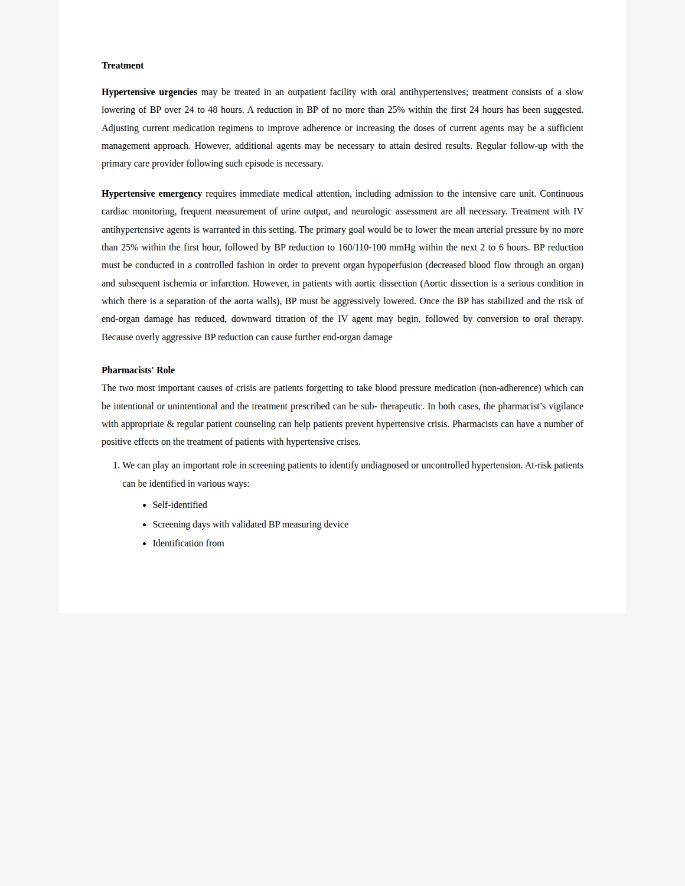Treatment
Hypertensive urgencies may be treated in an outpatient facility with oral antihypertensives; treatment consists of a slow lowering of BP over 24 to 48 hours. A reduction in BP of no more than 25% within the first 24 hours has been suggested. Adjusting current medication regimens to improve adherence or increasing the doses of current agents may be a sufficient management approach. However, additional agents may be necessary to attain desired results. Regular follow-up with the primary care provider following such episode is necessary.
Hypertensive emergency requires immediate medical attention, including admission to the intensive care unit. Continuous cardiac monitoring, frequent measurement of urine output, and neurologic assessment are all necessary. Treatment with IV antihypertensive agents is warranted in this setting. The primary goal would be to lower the mean arterial pressure by no more than 25% within the first hour, followed by BP reduction to 160/110-100 mmHg within the next 2 to 6 hours. BP reduction must be conducted in a controlled fashion in order to prevent organ hypoperfusion (decreased blood flow through an organ) and subsequent ischemia or infarction. However, in patients with aortic dissection (Aortic dissection is a serious condition in which there is a separation of the aorta walls), BP must be aggressively lowered. Once the BP has stabilized and the risk of end-organ damage has reduced, downward titration of the IV agent may begin, followed by conversion to oral therapy. Because overly aggressive BP reduction can cause further end-organ damage
Pharmacists' Role
The two most important causes of crisis are patients forgetting to take blood pressure medication (non-adherence) which can be intentional or unintentional and the treatment prescribed can be sub- therapeutic. In both cases, the pharmacist’s vigilance with appropriate & regular patient counseling can help patients prevent hypertensive crisis. Pharmacists can have a number of positive effects on the treatment of patients with hypertensive crises.
We can play an important role in screening patients to identify undiagnosed or uncontrolled hypertension. At-risk patients can be identified in various ways:
Self-identified
Screening days with validated BP measuring device
Identification from